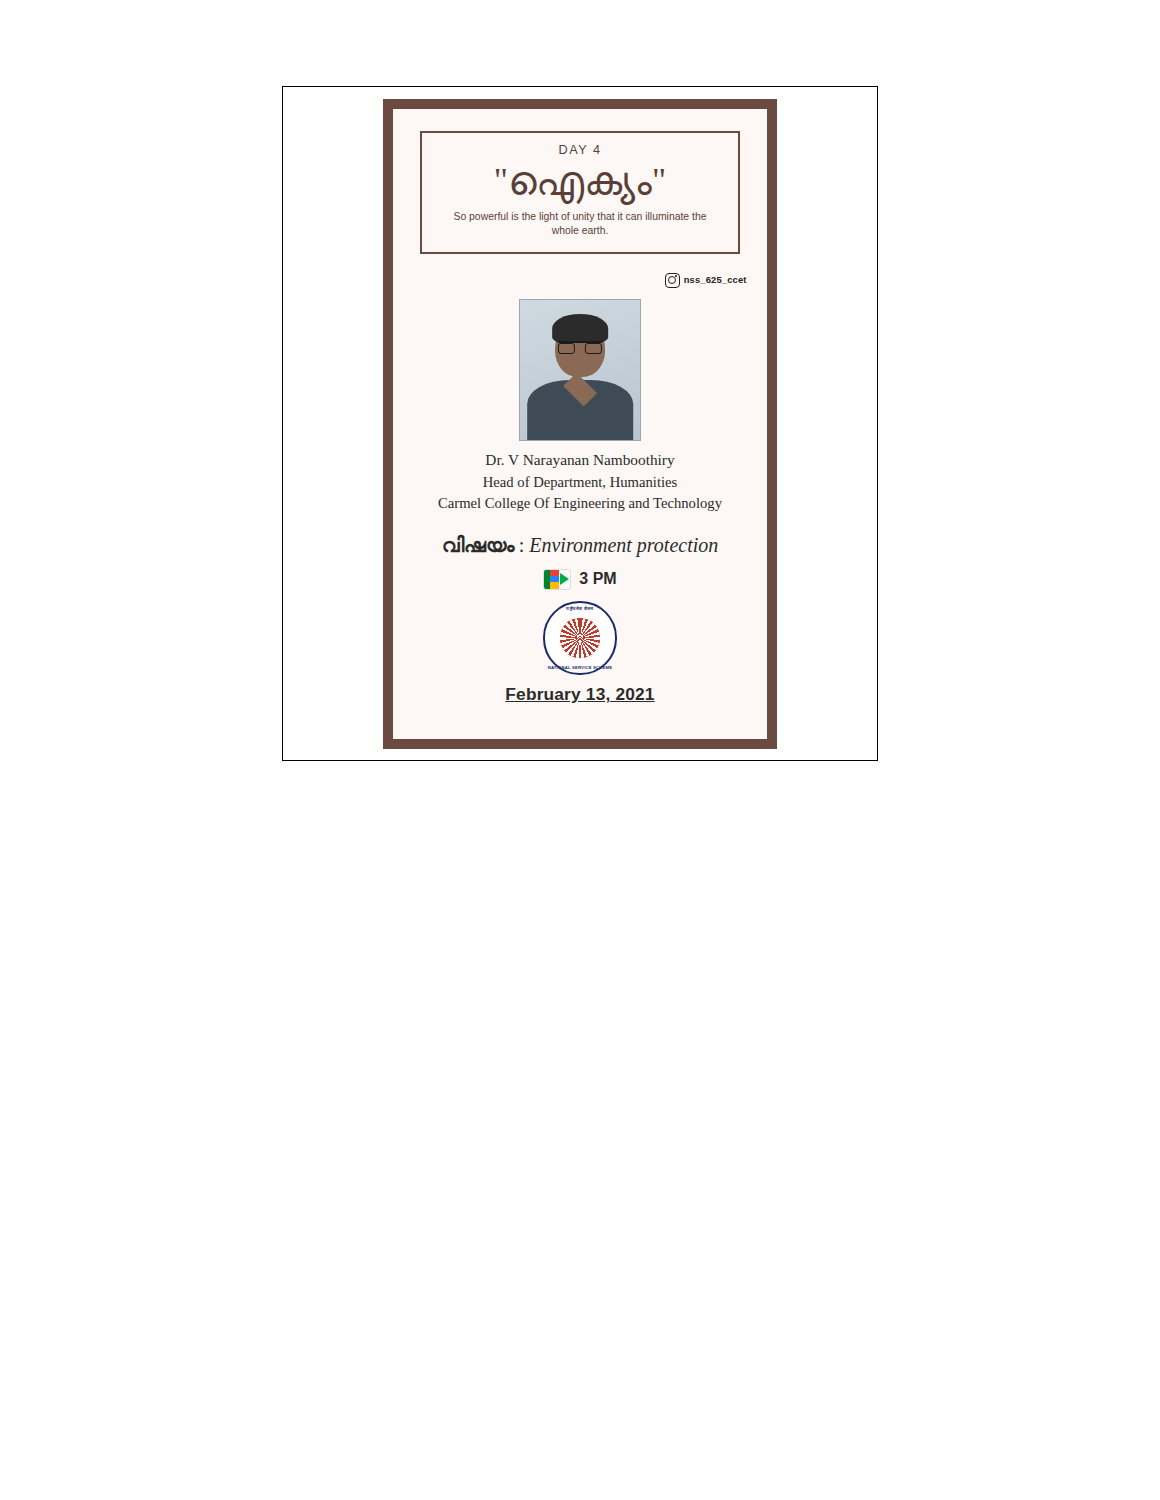DAY 4
"ഐക്യം"
So powerful is the light of unity that it can illuminate the whole earth.
nss_625_ccet
Dr. V Narayanan Namboothiry
Head of Department, Humanities
Carmel College Of Engineering and Technology
വിഷയം : Environment protection
3 PM
राष्ट्रीय सेवा योजना NATIONAL SERVICE SCHEME
February 13, 2021